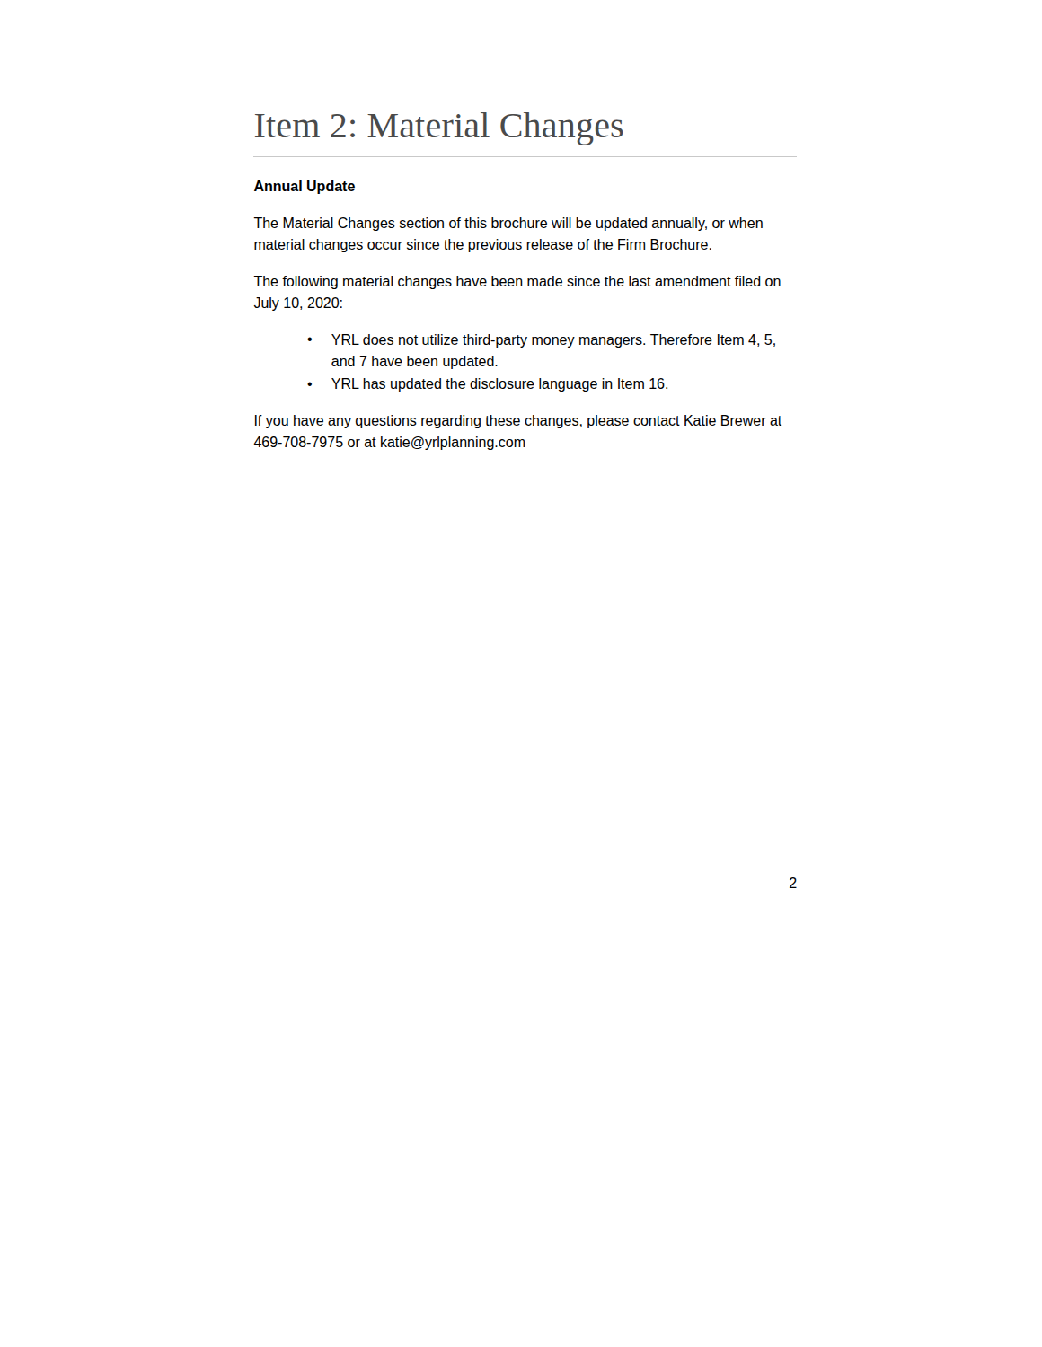Item 2: Material Changes
Annual Update
The Material Changes section of this brochure will be updated annually, or when material changes occur since the previous release of the Firm Brochure.
The following material changes have been made since the last amendment filed on July 10, 2020:
YRL does not utilize third-party money managers. Therefore Item 4, 5, and 7 have been updated.
YRL has updated the disclosure language in Item 16.
If you have any questions regarding these changes, please contact Katie Brewer at 469-708-7975 or at katie@yrlplanning.com
2